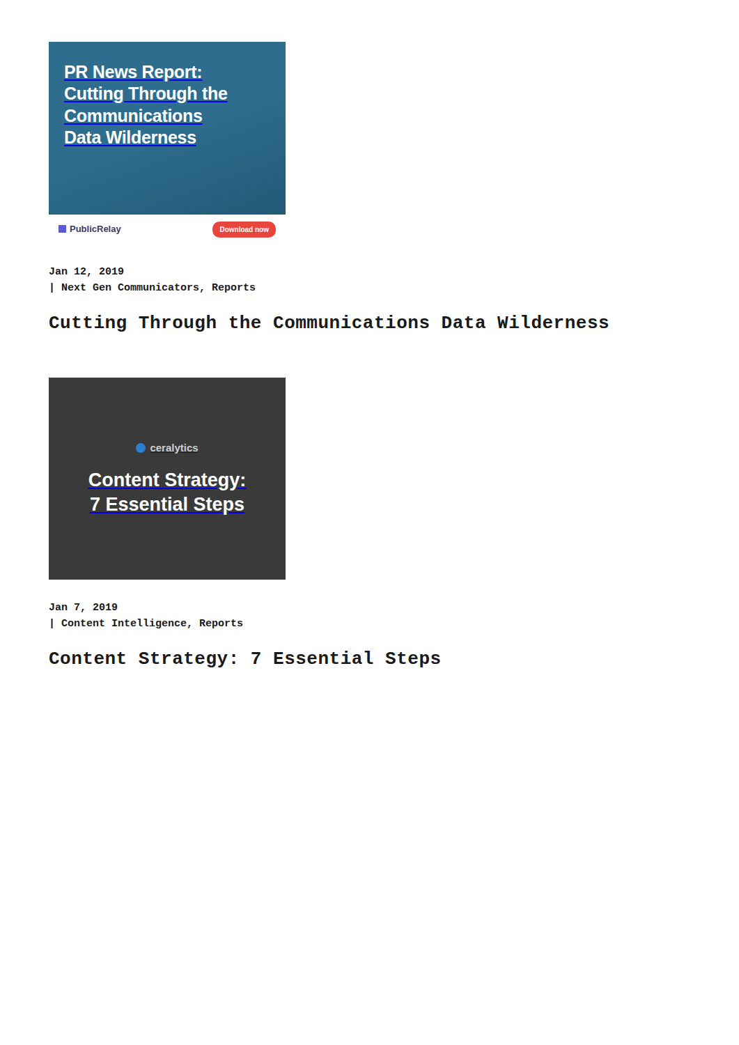PR News Report:
Cutting Through the
Communications
Data Wilderness
PublicRelay Download now
Jan 12, 2019 | Next Gen Communicators, Reports
Cutting Through the Communications Data Wilderness
ceralytics
Content Strategy:
7 Essential Steps
Jan 7, 2019 | Content Intelligence, Reports
Content Strategy: 7 Essential Steps